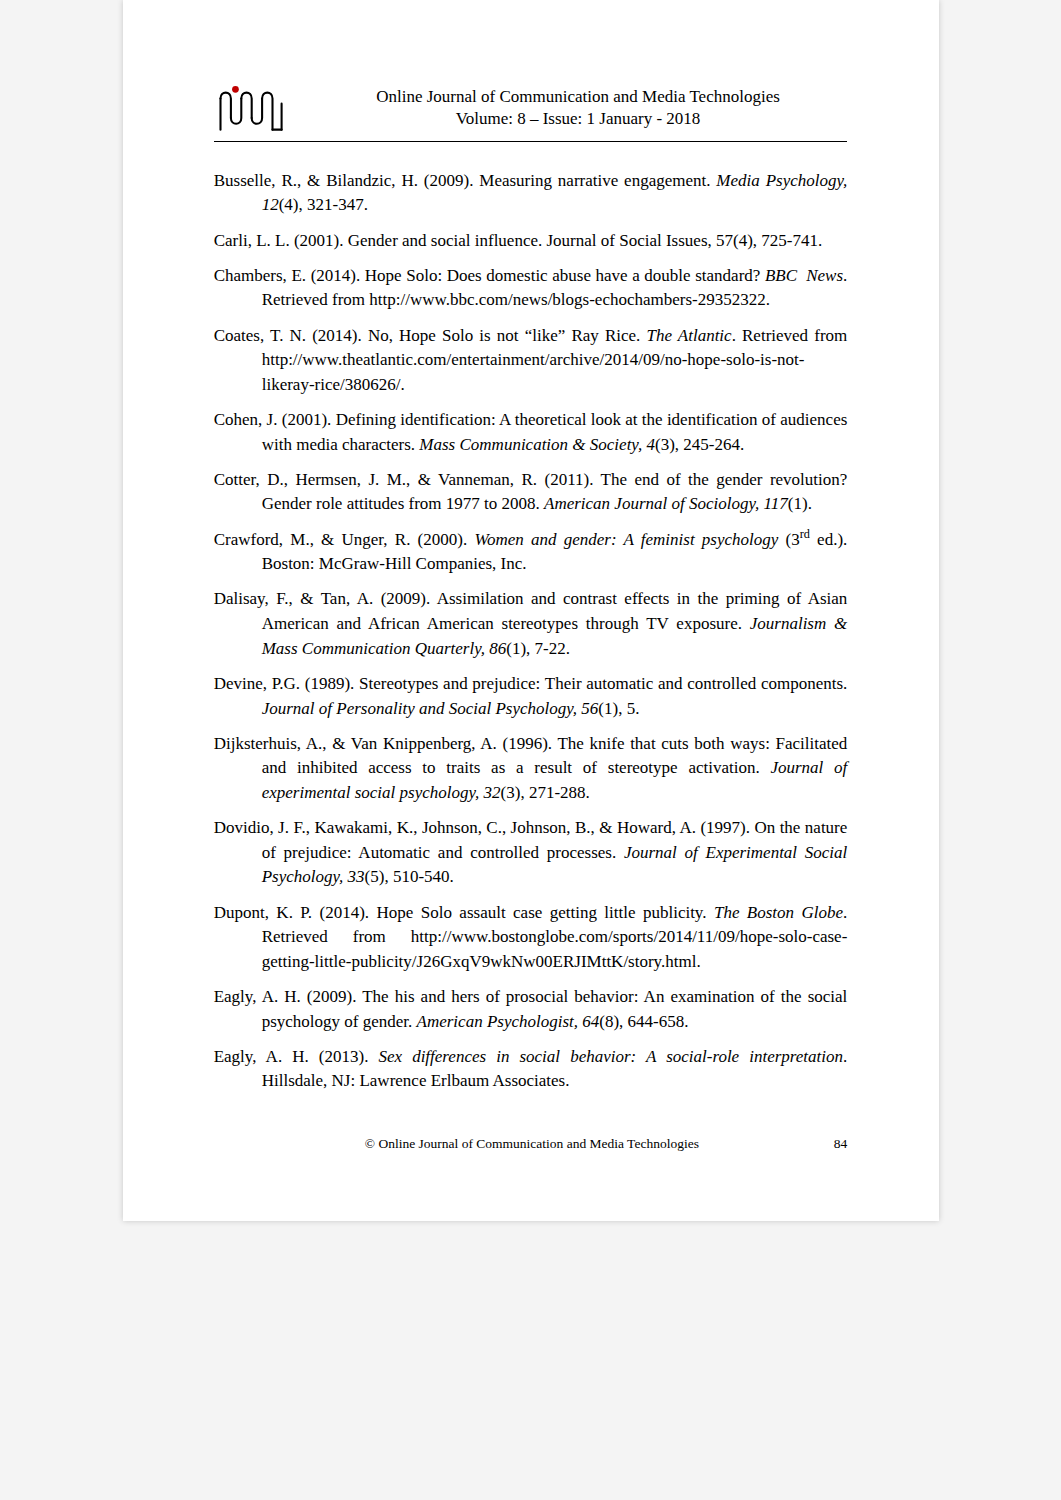Online Journal of Communication and Media Technologies Volume: 8 – Issue: 1 January - 2018
Busselle, R., & Bilandzic, H. (2009). Measuring narrative engagement. Media Psychology, 12(4), 321-347.
Carli, L. L. (2001). Gender and social influence. Journal of Social Issues, 57(4), 725-741.
Chambers, E. (2014). Hope Solo: Does domestic abuse have a double standard? BBC News. Retrieved from http://www.bbc.com/news/blogs-echochambers-29352322.
Coates, T. N. (2014). No, Hope Solo is not “like” Ray Rice. The Atlantic. Retrieved from http://www.theatlantic.com/entertainment/archive/2014/09/no-hope-solo-is-not-likeray-rice/380626/.
Cohen, J. (2001). Defining identification: A theoretical look at the identification of audiences with media characters. Mass Communication & Society, 4(3), 245-264.
Cotter, D., Hermsen, J. M., & Vanneman, R. (2011). The end of the gender revolution? Gender role attitudes from 1977 to 2008. American Journal of Sociology, 117(1).
Crawford, M., & Unger, R. (2000). Women and gender: A feminist psychology (3rd ed.). Boston: McGraw-Hill Companies, Inc.
Dalisay, F., & Tan, A. (2009). Assimilation and contrast effects in the priming of Asian American and African American stereotypes through TV exposure. Journalism & Mass Communication Quarterly, 86(1), 7-22.
Devine, P.G. (1989). Stereotypes and prejudice: Their automatic and controlled components. Journal of Personality and Social Psychology, 56(1), 5.
Dijksterhuis, A., & Van Knippenberg, A. (1996). The knife that cuts both ways: Facilitated and inhibited access to traits as a result of stereotype activation. Journal of experimental social psychology, 32(3), 271-288.
Dovidio, J. F., Kawakami, K., Johnson, C., Johnson, B., & Howard, A. (1997). On the nature of prejudice: Automatic and controlled processes. Journal of Experimental Social Psychology, 33(5), 510-540.
Dupont, K. P. (2014). Hope Solo assault case getting little publicity. The Boston Globe. Retrieved from http://www.bostonglobe.com/sports/2014/11/09/hope-solo-case-getting-little-publicity/J26GxqV9wkNw00ERJIMttK/story.html.
Eagly, A. H. (2009). The his and hers of prosocial behavior: An examination of the social psychology of gender. American Psychologist, 64(8), 644-658.
Eagly, A. H. (2013). Sex differences in social behavior: A social-role interpretation. Hillsdale, NJ: Lawrence Erlbaum Associates.
© Online Journal of Communication and Media Technologies
84